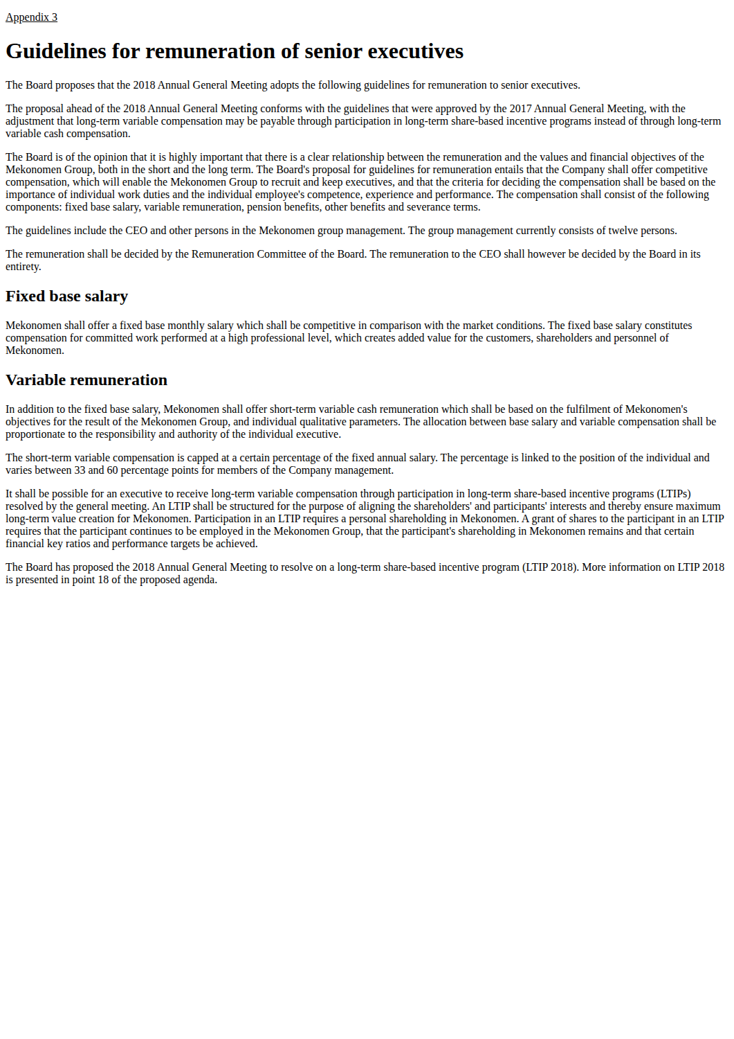Appendix 3
Guidelines for remuneration of senior executives
The Board proposes that the 2018 Annual General Meeting adopts the following guidelines for remuneration to senior executives.
The proposal ahead of the 2018 Annual General Meeting conforms with the guidelines that were approved by the 2017 Annual General Meeting, with the adjustment that long-term variable compensation may be payable through participation in long-term share-based incentive programs instead of through long-term variable cash compensation.
The Board is of the opinion that it is highly important that there is a clear relationship between the remuneration and the values and financial objectives of the Mekonomen Group, both in the short and the long term. The Board's proposal for guidelines for remuneration entails that the Company shall offer competitive compensation, which will enable the Mekonomen Group to recruit and keep executives, and that the criteria for deciding the compensation shall be based on the importance of individual work duties and the individual employee's competence, experience and performance. The compensation shall consist of the following components: fixed base salary, variable remuneration, pension benefits, other benefits and severance terms.
The guidelines include the CEO and other persons in the Mekonomen group management. The group management currently consists of twelve persons.
The remuneration shall be decided by the Remuneration Committee of the Board. The remuneration to the CEO shall however be decided by the Board in its entirety.
Fixed base salary
Mekonomen shall offer a fixed base monthly salary which shall be competitive in comparison with the market conditions. The fixed base salary constitutes compensation for committed work performed at a high professional level, which creates added value for the customers, shareholders and personnel of Mekonomen.
Variable remuneration
In addition to the fixed base salary, Mekonomen shall offer short-term variable cash remuneration which shall be based on the fulfilment of Mekonomen's objectives for the result of the Mekonomen Group, and individual qualitative parameters. The allocation between base salary and variable compensation shall be proportionate to the responsibility and authority of the individual executive.
The short-term variable compensation is capped at a certain percentage of the fixed annual salary. The percentage is linked to the position of the individual and varies between 33 and 60 percentage points for members of the Company management.
It shall be possible for an executive to receive long-term variable compensation through participation in long-term share-based incentive programs (LTIPs) resolved by the general meeting. An LTIP shall be structured for the purpose of aligning the shareholders' and participants' interests and thereby ensure maximum long-term value creation for Mekonomen. Participation in an LTIP requires a personal shareholding in Mekonomen. A grant of shares to the participant in an LTIP requires that the participant continues to be employed in the Mekonomen Group, that the participant's shareholding in Mekonomen remains and that certain financial key ratios and performance targets be achieved.
The Board has proposed the 2018 Annual General Meeting to resolve on a long-term share-based incentive program (LTIP 2018). More information on LTIP 2018 is presented in point 18 of the proposed agenda.